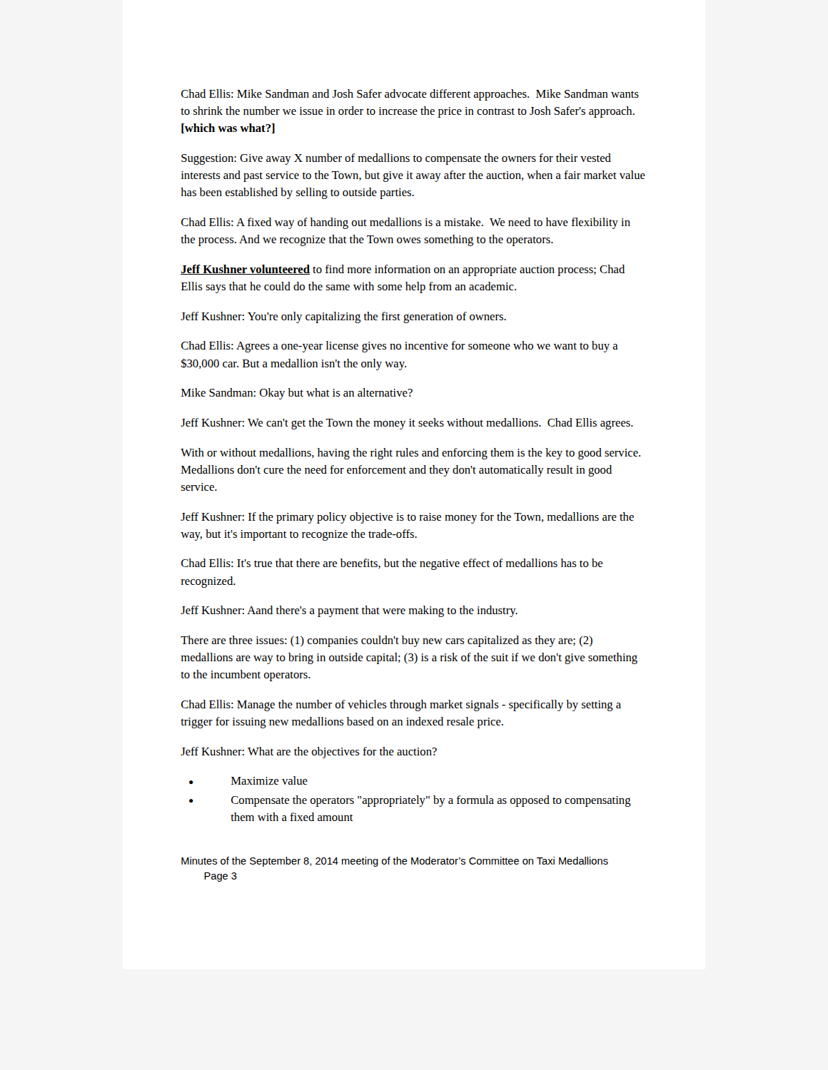Chad Ellis: Mike Sandman and Josh Safer advocate different approaches. Mike Sandman wants to shrink the number we issue in order to increase the price in contrast to Josh Safer's approach. [which was what?]
Suggestion: Give away X number of medallions to compensate the owners for their vested interests and past service to the Town, but give it away after the auction, when a fair market value has been established by selling to outside parties.
Chad Ellis: A fixed way of handing out medallions is a mistake. We need to have flexibility in the process. And we recognize that the Town owes something to the operators.
Jeff Kushner volunteered to find more information on an appropriate auction process; Chad Ellis says that he could do the same with some help from an academic.
Jeff Kushner: You're only capitalizing the first generation of owners.
Chad Ellis: Agrees a one-year license gives no incentive for someone who we want to buy a $30,000 car. But a medallion isn't the only way.
Mike Sandman: Okay but what is an alternative?
Jeff Kushner: We can't get the Town the money it seeks without medallions. Chad Ellis agrees.
With or without medallions, having the right rules and enforcing them is the key to good service. Medallions don't cure the need for enforcement and they don't automatically result in good service.
Jeff Kushner: If the primary policy objective is to raise money for the Town, medallions are the way, but it's important to recognize the trade-offs.
Chad Ellis: It's true that there are benefits, but the negative effect of medallions has to be recognized.
Jeff Kushner: Aand there's a payment that were making to the industry.
There are three issues: (1) companies couldn't buy new cars capitalized as they are; (2) medallions are way to bring in outside capital; (3) is a risk of the suit if we don't give something to the incumbent operators.
Chad Ellis: Manage the number of vehicles through market signals - specifically by setting a trigger for issuing new medallions based on an indexed resale price.
Jeff Kushner: What are the objectives for the auction?
Maximize value
Compensate the operators "appropriately" by a formula as opposed to compensating them with a fixed amount
Minutes of the September 8, 2014 meeting of the Moderator’s Committee on Taxi MedallionsPage 3